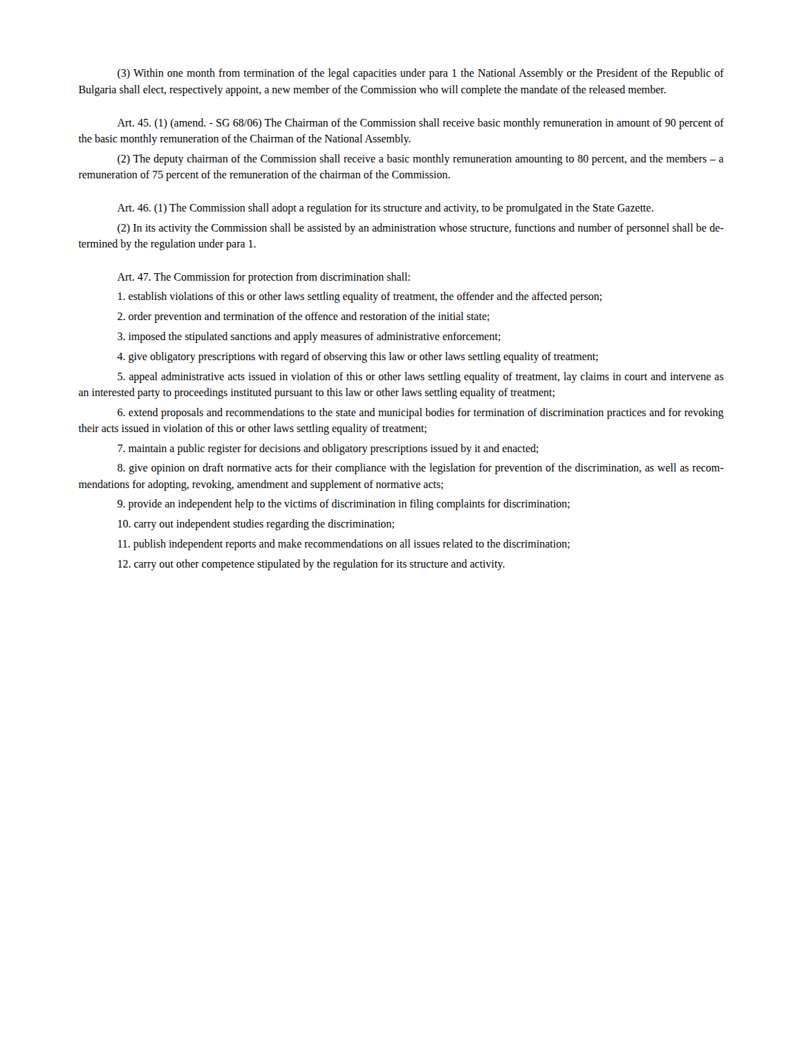(3) Within one month from termination of the legal capacities under para 1 the National Assembly or the President of the Republic of Bulgaria shall elect, respectively appoint, a new member of the Commission who will complete the mandate of the released member.
Art. 45. (1) (amend. - SG 68/06) The Chairman of the Commission shall receive basic monthly remuneration in amount of 90 percent of the basic monthly remuneration of the Chairman of the National Assembly.
(2) The deputy chairman of the Commission shall receive a basic monthly remuneration amounting to 80 percent, and the members – a remuneration of 75 percent of the remuneration of the chairman of the Commission.
Art. 46. (1) The Commission shall adopt a regulation for its structure and activity, to be promulgated in the State Gazette.
(2) In its activity the Commission shall be assisted by an administration whose structure, functions and number of personnel shall be determined by the regulation under para 1.
Art. 47. The Commission for protection from discrimination shall:
1. establish violations of this or other laws settling equality of treatment, the offender and the affected person;
2. order prevention and termination of the offence and restoration of the initial state;
3. imposed the stipulated sanctions and apply measures of administrative enforcement;
4. give obligatory prescriptions with regard of observing this law or other laws settling equality of treatment;
5. appeal administrative acts issued in violation of this or other laws settling equality of treatment, lay claims in court and intervene as an interested party to proceedings instituted pursuant to this law or other laws settling equality of treatment;
6. extend proposals and recommendations to the state and municipal bodies for termination of discrimination practices and for revoking their acts issued in violation of this or other laws settling equality of treatment;
7. maintain a public register for decisions and obligatory prescriptions issued by it and enacted;
8. give opinion on draft normative acts for their compliance with the legislation for prevention of the discrimination, as well as recommendations for adopting, revoking, amendment and supplement of normative acts;
9. provide an independent help to the victims of discrimination in filing complaints for discrimination;
10. carry out independent studies regarding the discrimination;
11. publish independent reports and make recommendations on all issues related to the discrimination;
12. carry out other competence stipulated by the regulation for its structure and activity.